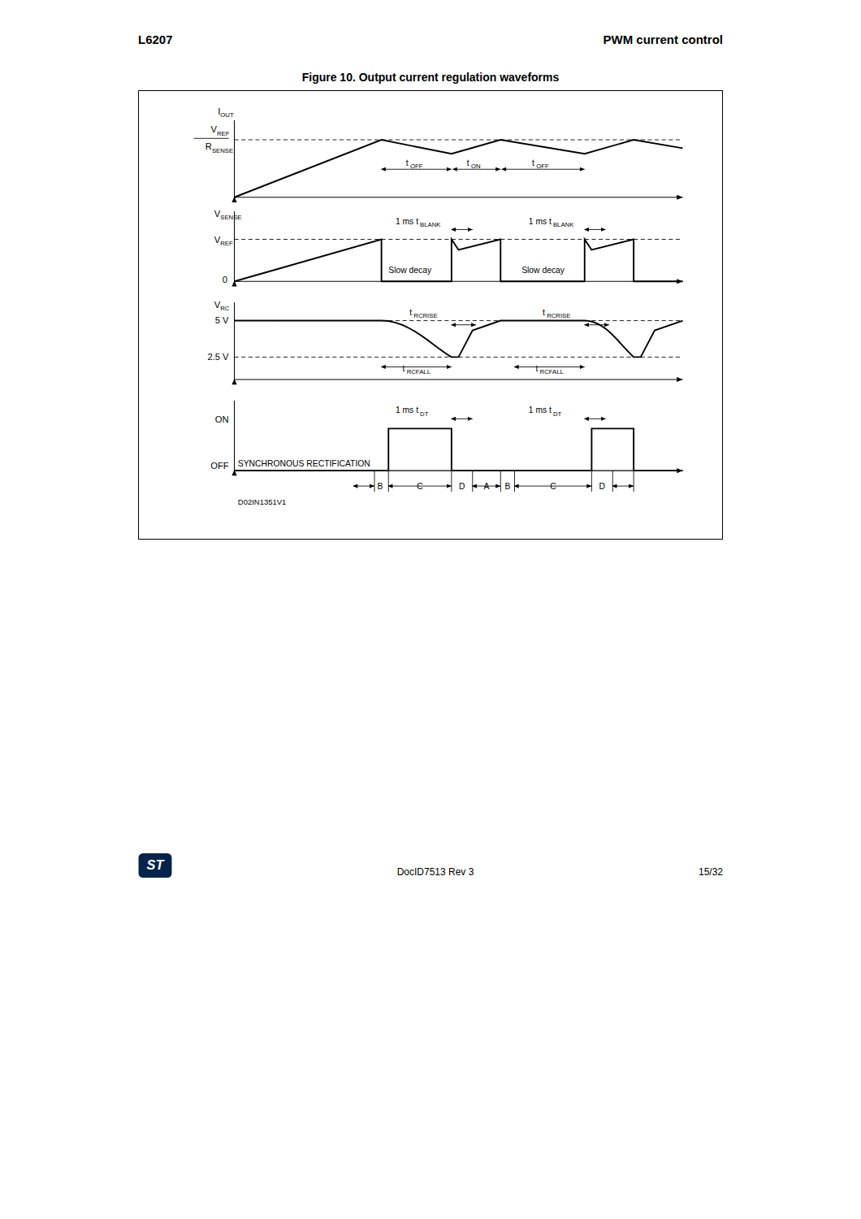L6207 PWM current control
Figure 10. Output current regulation waveforms
I OUT V REF R SENSE t OFF t ON t OFF V SENSE V REF 0 1 ms t BLANK 1 ms t BLANK Slow decay Slow decay V RC 5 V 2.5 V t RCRISE t RCRISE t RCFALL t RCFALL ON OFF 1 ms t DT 1 ms t DT SYNCHRONOUS RECTIFICATION B C D A B C D D02IN1351V1
ST
DocID7513 Rev 3
15/32